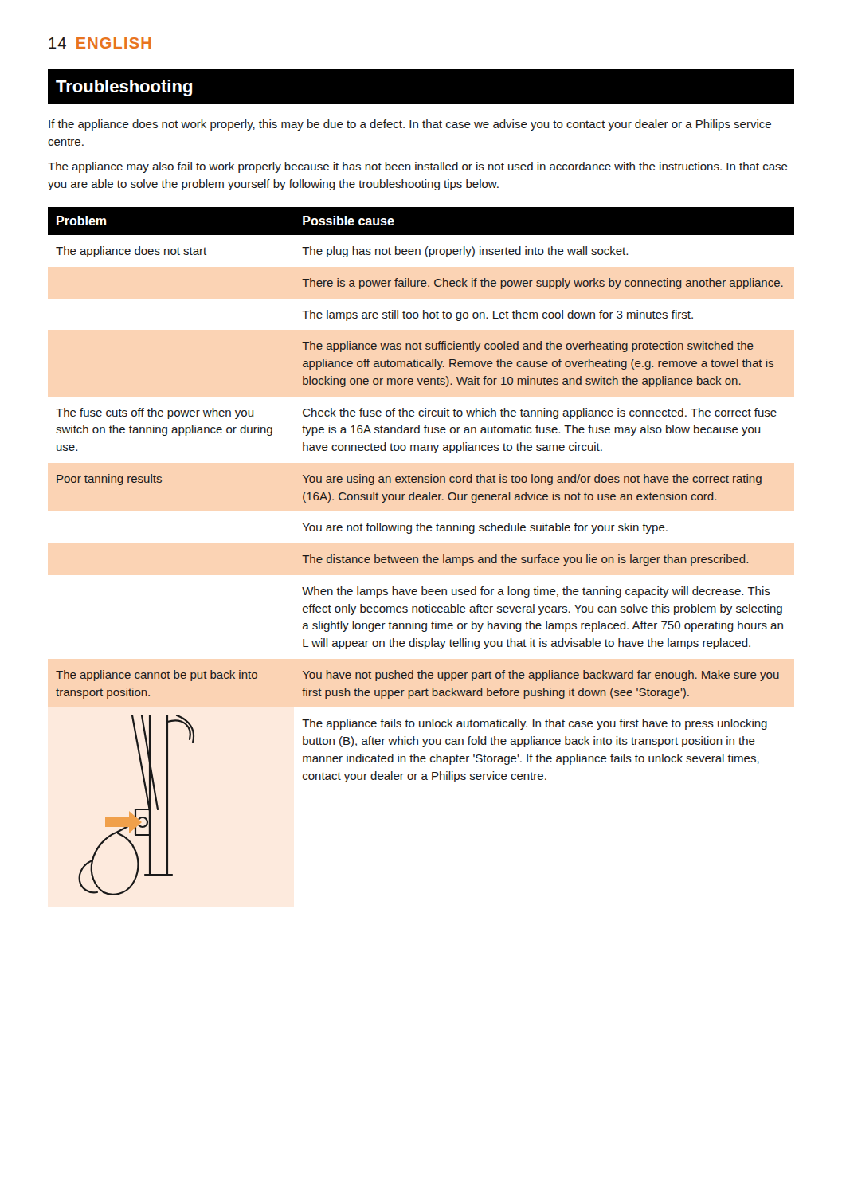14 ENGLISH
Troubleshooting
If the appliance does not work properly, this may be due to a defect. In that case we advise you to contact your dealer or a Philips service centre.
The appliance may also fail to work properly because it has not been installed or is not used in accordance with the instructions. In that case you are able to solve the problem yourself by following the troubleshooting tips below.
| Problem | Possible cause |
| --- | --- |
| The appliance does not start | The plug has not been (properly) inserted into the wall socket. |
| | There is a power failure. Check if the power supply works by connecting another appliance. |
| | The lamps are still too hot to go on. Let them cool down for 3 minutes first. |
| | The appliance was not sufficiently cooled and the overheating protection switched the appliance off automatically. Remove the cause of overheating (e.g. remove a towel that is blocking one or more vents). Wait for 10 minutes and switch the appliance back on. |
| The fuse cuts off the power when you switch on the tanning appliance or during use. | Check the fuse of the circuit to which the tanning appliance is connected. The correct fuse type is a 16A standard fuse or an automatic fuse. The fuse may also blow because you have connected too many appliances to the same circuit. |
| Poor tanning results | You are using an extension cord that is too long and/or does not have the correct rating (16A). Consult your dealer. Our general advice is not to use an extension cord. |
| | You are not following the tanning schedule suitable for your skin type. |
| | The distance between the lamps and the surface you lie on is larger than prescribed. |
| | When the lamps have been used for a long time, the tanning capacity will decrease. This effect only becomes noticeable after several years. You can solve this problem by selecting a slightly longer tanning time or by having the lamps replaced. After 750 operating hours an L will appear on the display telling you that it is advisable to have the lamps replaced. |
| The appliance cannot be put back into transport position. | You have not pushed the upper part of the appliance backward far enough. Make sure you first push the upper part backward before pushing it down (see 'Storage'). |
| | The appliance fails to unlock automatically. In that case you first have to press unlocking button (B), after which you can fold the appliance back into its transport position in the manner indicated in the chapter 'Storage'. If the appliance fails to unlock several times, contact your dealer or a Philips service centre. |